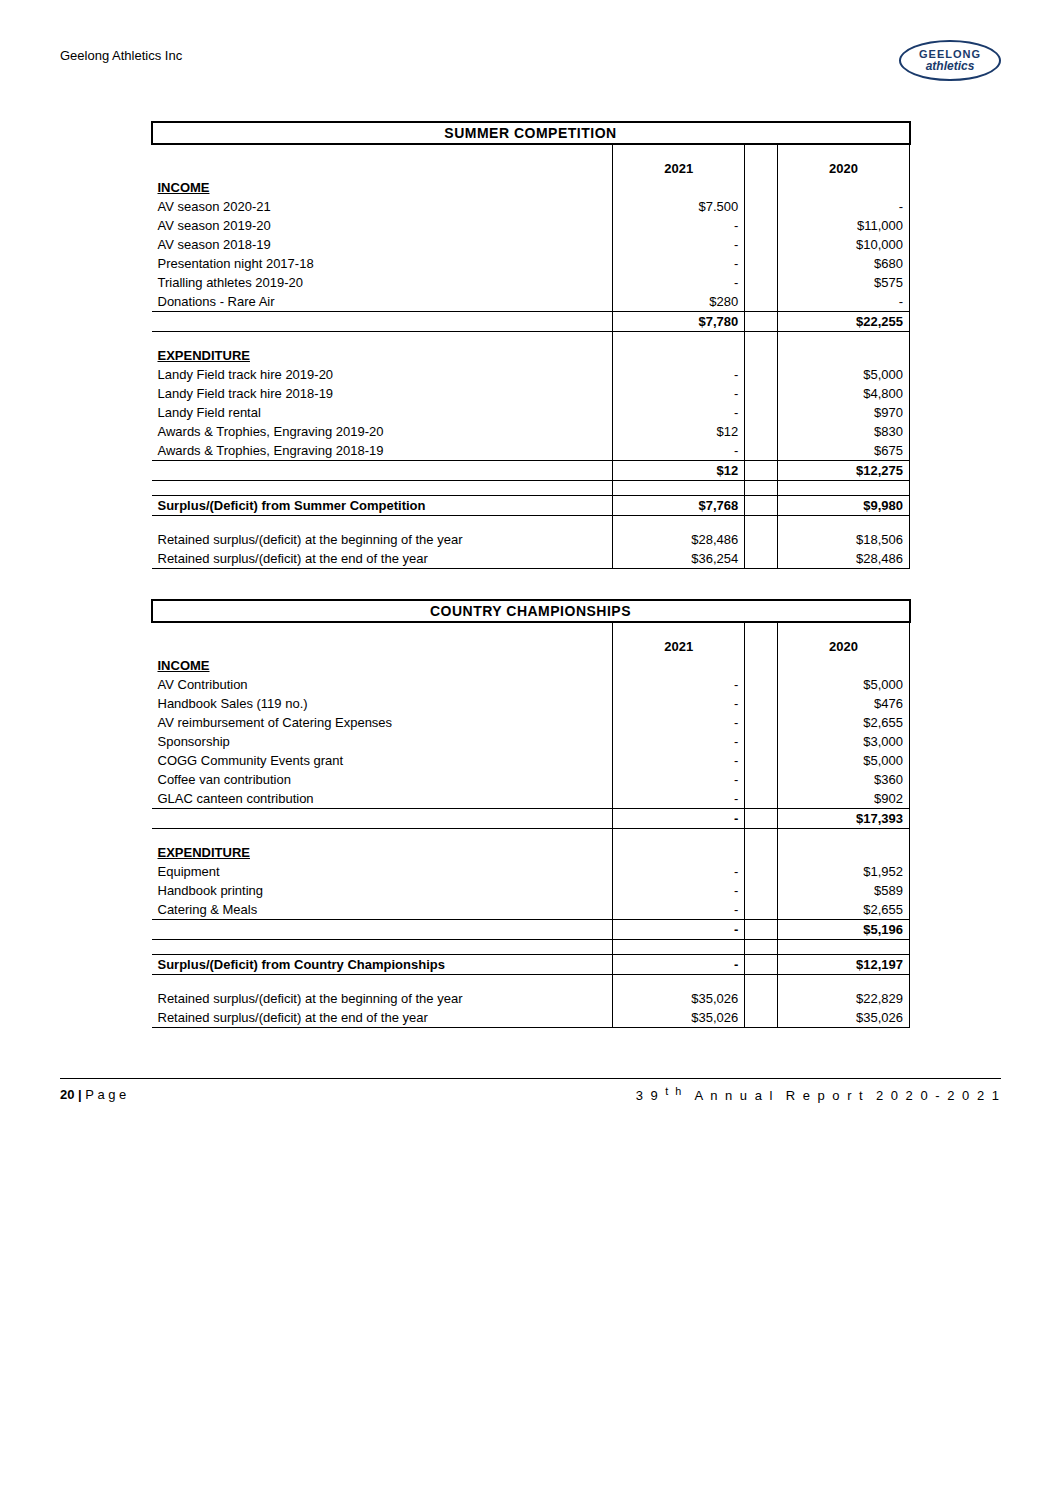Geelong Athletics Inc
GEELONG
athletics
| SUMMER COMPETITION |
| | 2021 | | 2020 |
| INCOME | | | |
| AV season 2020-21 | $7.500 | | - |
| AV season 2019-20 | - | | $11,000 |
| AV season 2018-19 | - | | $10,000 |
| Presentation night 2017-18 | - | | $680 |
| Trialling athletes 2019-20 | - | | $575 |
| Donations - Rare Air | $280 | | - |
| | $7,780 | | $22,255 |
| EXPENDITURE | | | |
| Landy Field track hire 2019-20 | - | | $5,000 |
| Landy Field track hire 2018-19 | - | | $4,800 |
| Landy Field rental | - | | $970 |
| Awards & Trophies, Engraving 2019-20 | $12 | | $830 |
| Awards & Trophies, Engraving 2018-19 | - | | $675 |
| | $12 | | $12,275 |
| Surplus/(Deficit) from Summer Competition | $7,768 | | $9,980 |
| Retained surplus/(deficit) at the beginning of the year | $28,486 | | $18,506 |
| Retained surplus/(deficit) at the end of the year | $36,254 | | $28,486 |
| COUNTRY CHAMPIONSHIPS |
| | 2021 | | 2020 |
| INCOME | | | |
| AV Contribution | - | | $5,000 |
| Handbook Sales (119 no.) | - | | $476 |
| AV reimbursement of Catering Expenses | - | | $2,655 |
| Sponsorship | - | | $3,000 |
| COGG Community Events grant | - | | $5,000 |
| Coffee van contribution | - | | $360 |
| GLAC canteen contribution | - | | $902 |
| | - | | $17,393 |
| EXPENDITURE | | | |
| Equipment | - | | $1,952 |
| Handbook printing | - | | $589 |
| Catering & Meals | - | | $2,655 |
| | - | | $5,196 |
| Surplus/(Deficit) from Country Championships | - | | $12,197 |
| Retained surplus/(deficit) at the beginning of the year | $35,026 | | $22,829 |
| Retained surplus/(deficit) at the end of the year | $35,026 | | $35,026 |
20 | P a g e
3 9 t h A n n u a l R e p o r t 2 0 2 0 - 2 0 2 1